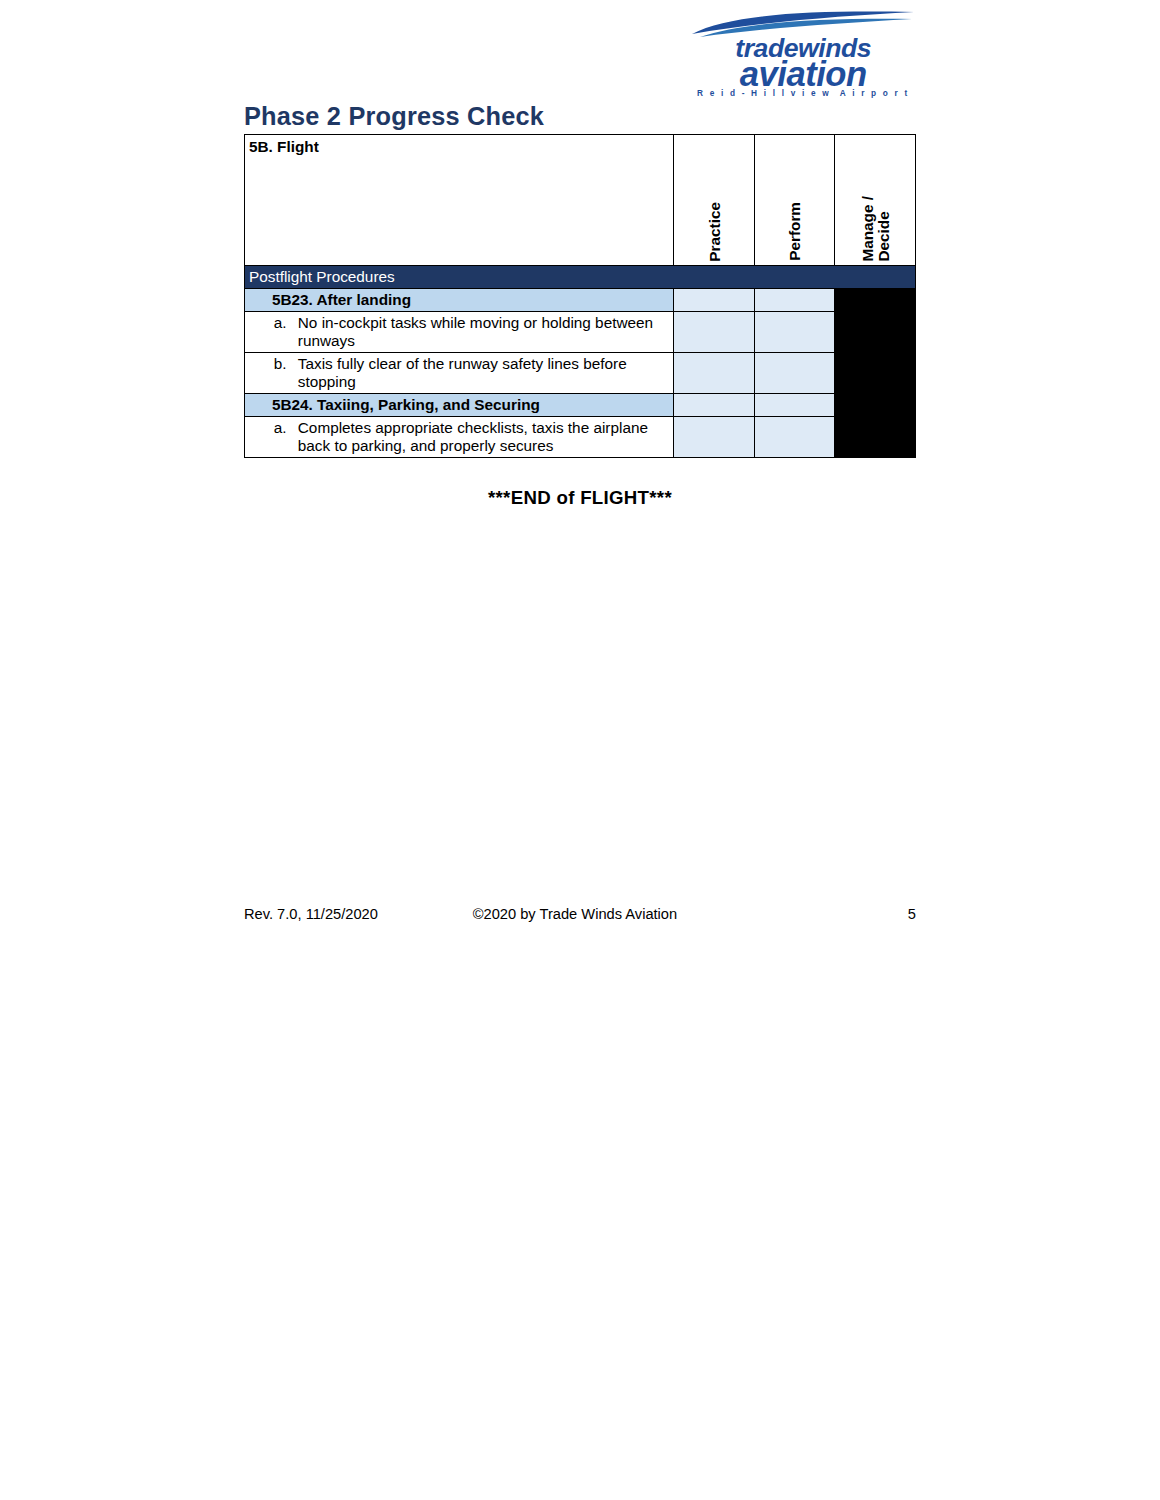tradewinds aviation
R e i d - H i l l v i e w A i r p o r t
Phase 2 Progress Check
| 5B. Flight | Practice | Perform | Manage / Decide |
| Postflight Procedures |
| 5B23. After landing | | | |
| a. No in-cockpit tasks while moving or holding between runways | | | |
| b. Taxis fully clear of the runway safety lines before stopping | | | |
| 5B24. Taxiing, Parking, and Securing | | | |
| a. Completes appropriate checklists, taxis the airplane back to parking, and properly secures | | | |
***END of FLIGHT***
Rev. 7.0, 11/25/2020
©2020 by Trade Winds Aviation
5